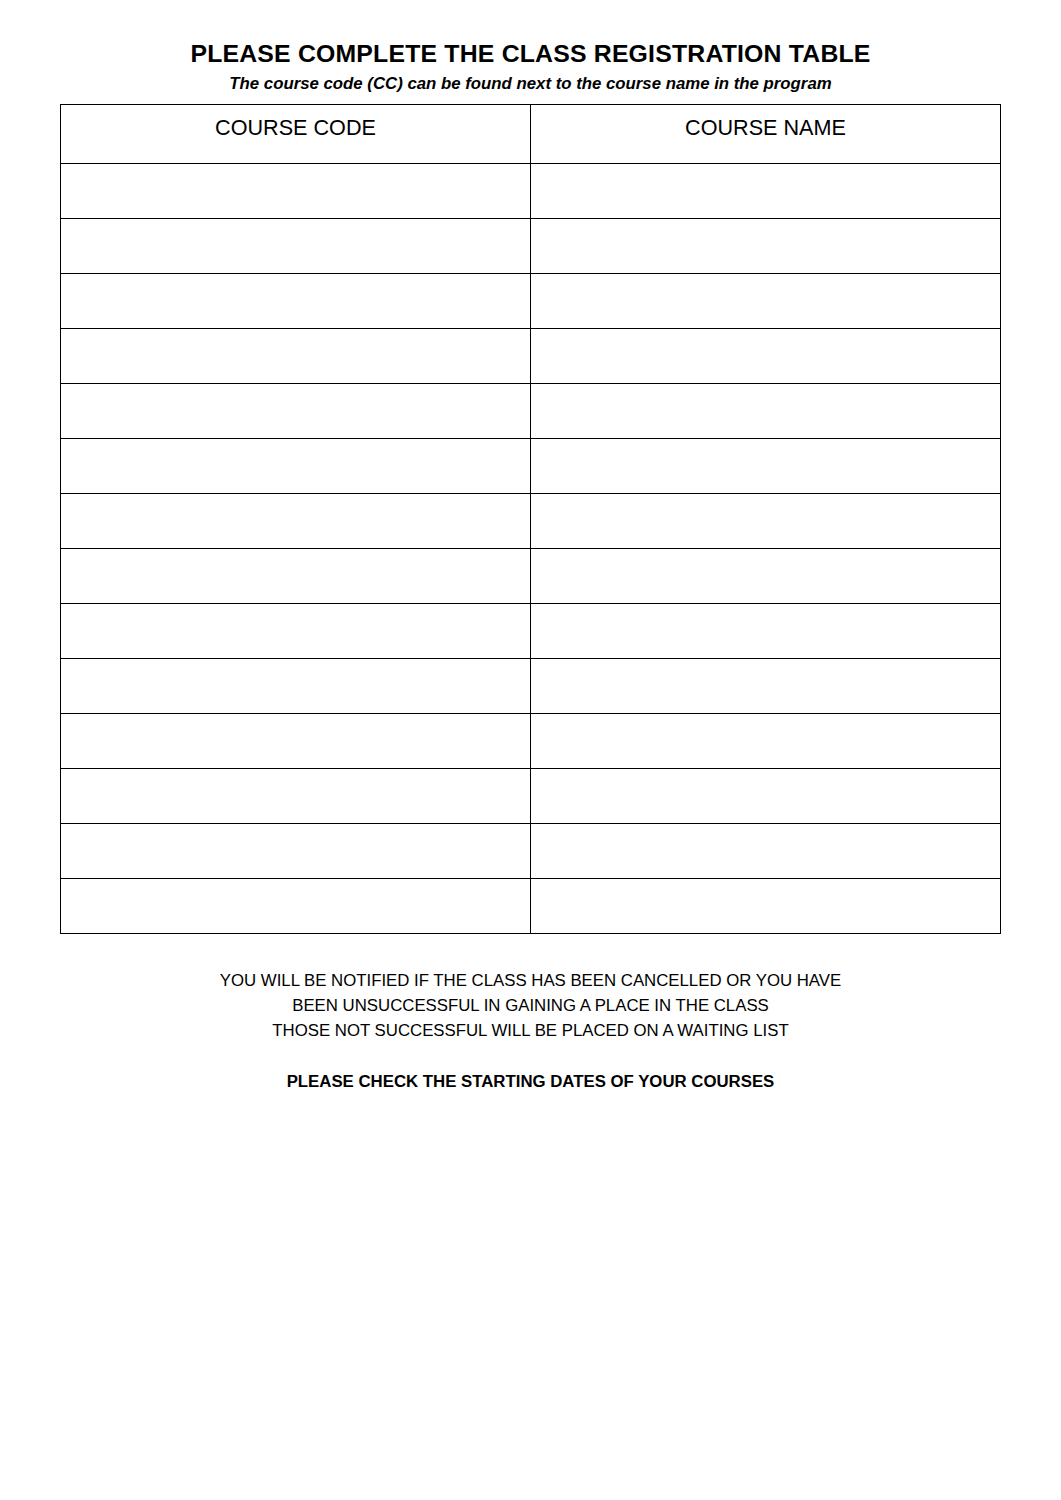PLEASE COMPLETE THE CLASS REGISTRATION TABLE
The course code (CC) can be found next to the course name in the program
| COURSE CODE | COURSE NAME |
| --- | --- |
YOU WILL BE NOTIFIED IF THE CLASS HAS BEEN CANCELLED OR YOU HAVE
BEEN UNSUCCESSFUL IN GAINING A PLACE IN THE CLASS
THOSE NOT SUCCESSFUL WILL BE PLACED ON A WAITING LIST
PLEASE CHECK THE STARTING DATES OF YOUR COURSES